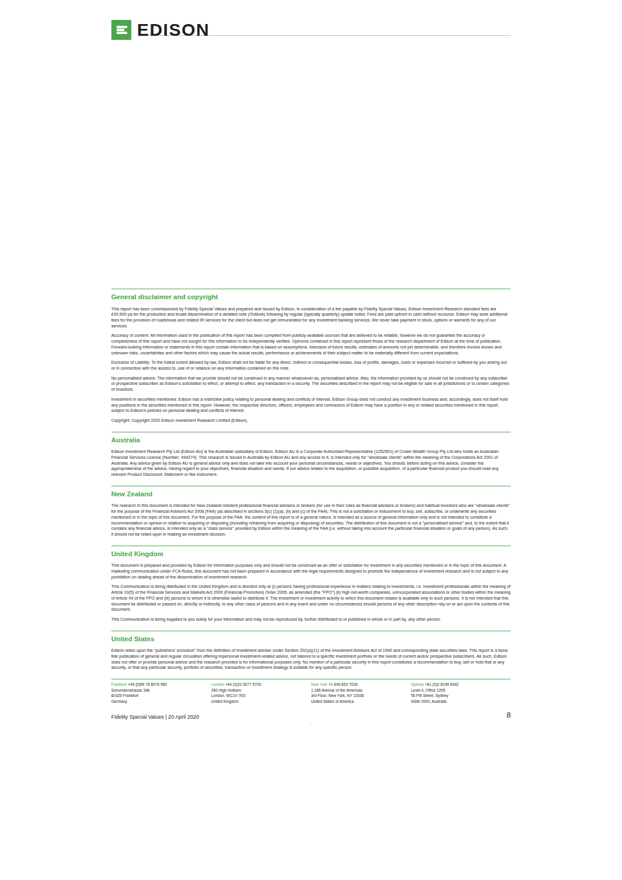EDISON
General disclaimer and copyright
This report has been commissioned by Fidelity Special Values and prepared and issued by Edison, in consideration of a fee payable by Fidelity Special Values. Edison Investment Research standard fees are £49,500 pa for the production and broad dissemination of a detailed note (Outlook) following by regular (typically quarterly) update notes. Fees are paid upfront in cash without recourse. Edison may seek additional fees for the provision of roadshows and related IR services for the client but does not get remunerated for any investment banking services. We never take payment in stock, options or warrants for any of our services.
Accuracy of content: All information used in the publication of this report has been compiled from publicly available sources that are believed to be reliable, however we do not guarantee the accuracy or completeness of this report and have not sought for this information to be independently verified. Opinions contained in this report represent those of the research department of Edison at the time of publication. Forward-looking information or statements in this report contain information that is based on assumptions, forecasts of future results, estimates of amounts not yet determinable, and therefore involve known and unknown risks, uncertainties and other factors which may cause the actual results, performance or achievements of their subject matter to be materially different from current expectations.
Exclusion of Liability: To the fullest extent allowed by law, Edison shall not be liable for any direct, indirect or consequential losses, loss of profits, damages, costs or expenses incurred or suffered by you arising out or in connection with the access to, use of or reliance on any information contained on this note.
No personalised advice: The information that we provide should not be construed in any manner whatsoever as, personalised advice. Also, the information provided by us should not be construed by any subscriber or prospective subscriber as Edison's solicitation to effect, or attempt to effect, any transaction in a security. The securities described in the report may not be eligible for sale in all jurisdictions or to certain categories of investors.
Investment in securities mentioned: Edison has a restrictive policy relating to personal dealing and conflicts of interest. Edison Group does not conduct any investment business and, accordingly, does not itself hold any positions in the securities mentioned in this report. However, the respective directors, officers, employees and contractors of Edison may have a position in any or related securities mentioned in this report, subject to Edison's policies on personal dealing and conflicts of interest.
Copyright: Copyright 2020 Edison Investment Research Limited (Edison).
Australia
Edison Investment Research Pty Ltd (Edison AU) is the Australian subsidiary of Edison. Edison AU is a Corporate Authorised Representative (1252501) of Crown Wealth Group Pty Ltd who holds an Australian Financial Services Licence (Number: 494274). This research is issued in Australia by Edison AU and any access to it, is intended only for "wholesale clients" within the meaning of the Corporations Act 2001 of Australia. Any advice given by Edison AU is general advice only and does not take into account your personal circumstances, needs or objectives. You should, before acting on this advice, consider the appropriateness of the advice, having regard to your objectives, financial situation and needs. If our advice relates to the acquisition, or possible acquisition, of a particular financial product you should read any relevant Product Disclosure Statement or like instrument.
New Zealand
The research in this document is intended for New Zealand resident professional financial advisers or brokers (for use in their roles as financial advisers or brokers) and habitual investors who are "wholesale clients" for the purpose of the Financial Advisers Act 2008 (FAA) (as described in sections 5(c) (1)(a), (b) and (c) of the FAA). This is not a solicitation or inducement to buy, sell, subscribe, or underwrite any securities mentioned or in the topic of this document. For the purpose of the FAA, the content of this report is of a general nature, is intended as a source of general information only and is not intended to constitute a recommendation or opinion in relation to acquiring or disposing (including refraining from acquiring or disposing) of securities. The distribution of this document is not a "personalised service" and, to the extent that it contains any financial advice, is intended only as a "class service" provided by Edison within the meaning of the FAA (i.e. without taking into account the particular financial situation or goals of any person). As such, it should not be relied upon in making an investment decision.
United Kingdom
This document is prepared and provided by Edison for information purposes only and should not be construed as an offer or solicitation for investment in any securities mentioned or in the topic of this document. A marketing communication under FCA Rules, this document has not been prepared in accordance with the legal requirements designed to promote the independence of investment research and is not subject to any prohibition on dealing ahead of the dissemination of investment research.
This Communication is being distributed in the United Kingdom and is directed only at (i) persons having professional experience in matters relating to investments, i.e. investment professionals within the meaning of Article 19(5) of the Financial Services and Markets Act 2000 (Financial Promotion) Order 2005, as amended (the "FPO") (ii) high net-worth companies, unincorporated associations or other bodies within the meaning of Article 49 of the FPO and (iii) persons to whom it is otherwise lawful to distribute it. The investment or investment activity to which this document relates is available only to such persons. It is not intended that this document be distributed or passed on, directly or indirectly, to any other class of persons and in any event and under no circumstances should persons of any other description rely on or act upon the contents of this document.
This Communication is being supplied to you solely for your information and may not be reproduced by, further distributed to or published in whole or in part by, any other person.
United States
Edison relies upon the "publishers' exclusion" from the definition of investment adviser under Section 202(a)(11) of the Investment Advisers Act of 1940 and corresponding state securities laws. This report is a bona fide publication of general and regular circulation offering impersonal investment-related advice, not tailored to a specific investment portfolio or the needs of current and/or prospective subscribers. As such, Edison does not offer or provide personal advice and the research provided is for informational purposes only. No mention of a particular security in this report constitutes a recommendation to buy, sell or hold that or any security, or that any particular security, portfolio of securities, transaction or investment strategy is suitable for any specific person.
| Frankfurt +49 (0)69 78 8076 960 | London +44 (0)20 3077 5700 | New York +1 646 653 7026 | Sydney +61 (0)2 8249 8342 |
| Schumannstrasse 34b | 280 High Holborn | 1,185 Avenue of the Americas | Level 4, Office 1205 |
| 60325 Frankfurt | London, WC1V 7EE | 3rd Floor, New York, NY 10036 | 95 Pitt Street, Sydney |
| Germany | United Kingdom | United States of America | NSW 2000, Australia |
Fidelity Special Values | 20 April 2020
8
-